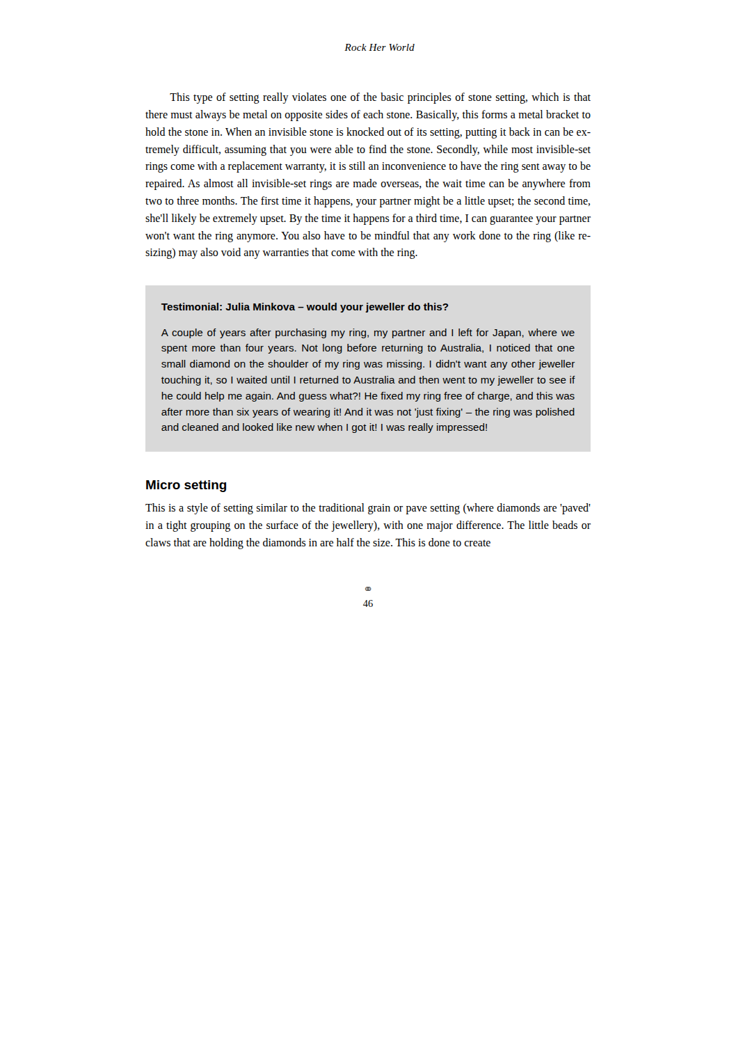Rock Her World
This type of setting really violates one of the basic principles of stone setting, which is that there must always be metal on opposite sides of each stone. Basically, this forms a metal bracket to hold the stone in. When an invisible stone is knocked out of its setting, putting it back in can be extremely difficult, assuming that you were able to find the stone. Secondly, while most invisible-set rings come with a replacement warranty, it is still an inconvenience to have the ring sent away to be repaired. As almost all invisible-set rings are made overseas, the wait time can be anywhere from two to three months. The first time it happens, your partner might be a little upset; the second time, she'll likely be extremely upset. By the time it happens for a third time, I can guarantee your partner won't want the ring anymore. You also have to be mindful that any work done to the ring (like resizing) may also void any warranties that come with the ring.
Testimonial: Julia Minkova – would your jeweller do this?
A couple of years after purchasing my ring, my partner and I left for Japan, where we spent more than four years. Not long before returning to Australia, I noticed that one small diamond on the shoulder of my ring was missing. I didn't want any other jeweller touching it, so I waited until I returned to Australia and then went to my jeweller to see if he could help me again. And guess what?! He fixed my ring free of charge, and this was after more than six years of wearing it! And it was not 'just fixing' – the ring was polished and cleaned and looked like new when I got it! I was really impressed!
Micro setting
This is a style of setting similar to the traditional grain or pave setting (where diamonds are 'paved' in a tight grouping on the surface of the jewellery), with one major difference. The little beads or claws that are holding the diamonds in are half the size. This is done to create
⚭ 46